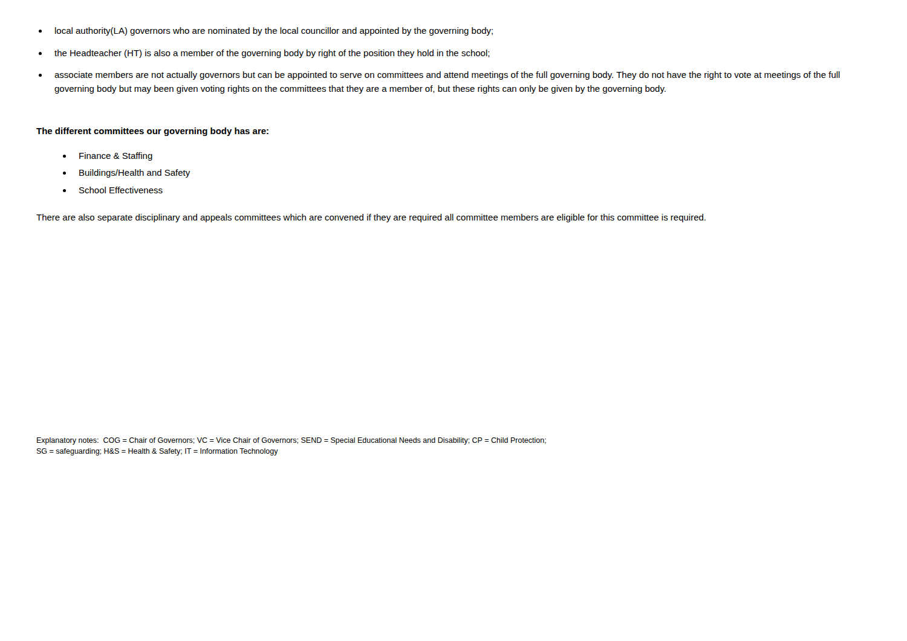local authority(LA) governors who are nominated by the local councillor and appointed by the governing body;
the Headteacher (HT) is also a member of the governing body by right of the position they hold in the school;
associate members are not actually governors but can be appointed to serve on committees and attend meetings of the full governing body. They do not have the right to vote at meetings of the full governing body but may been given voting rights on the committees that they are a member of, but these rights can only be given by the governing body.
The different committees our governing body has are:
Finance & Staffing
Buildings/Health and Safety
School Effectiveness
There are also separate disciplinary and appeals committees which are convened if they are required all committee members are eligible for this committee is required.
Explanatory notes: COG = Chair of Governors; VC = Vice Chair of Governors; SEND = Special Educational Needs and Disability; CP = Child Protection;
SG = safeguarding; H&S = Health & Safety; IT = Information Technology